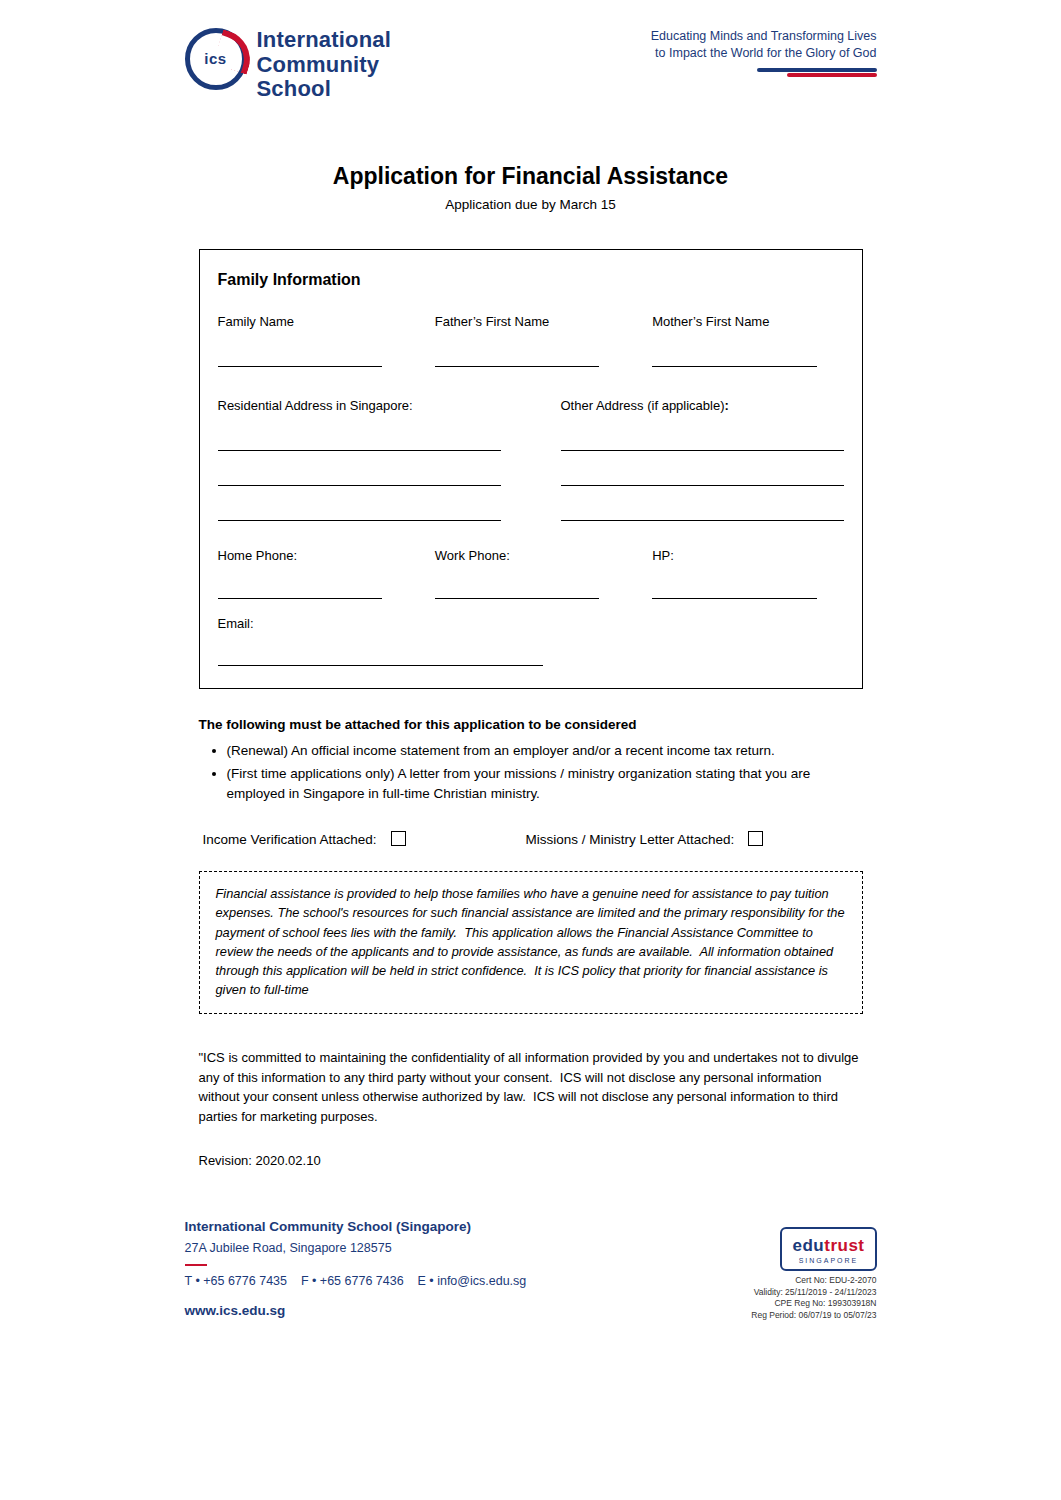ics
International
Community
School
Educating Minds and Transforming Lives
to Impact the World for the Glory of God
Application for Financial Assistance
Application due by March 15
Family Information
Family Name
Father’s First Name
Mother’s First Name
Residential Address in Singapore:
Other Address (if applicable):
Home Phone:
Work Phone:
HP:
Email:
The following must be attached for this application to be considered
(Renewal) An official income statement from an employer and/or a recent income tax return.
(First time applications only) A letter from your missions / ministry organization stating that you are employed in Singapore in full-time Christian ministry.
Income Verification Attached:
Missions / Ministry Letter Attached:
Financial assistance is provided to help those families who have a genuine need for assistance to pay tuition expenses. The school's resources for such financial assistance are limited and the primary responsibility for the payment of school fees lies with the family. This application allows the Financial Assistance Committee to review the needs of the applicants and to provide assistance, as funds are available. All information obtained through this application will be held in strict confidence. It is ICS policy that priority for financial assistance is given to full-time
"ICS is committed to maintaining the confidentiality of all information provided by you and undertakes not to divulge any of this information to any third party without your consent. ICS will not disclose any personal information without your consent unless otherwise authorized by law. ICS will not disclose any personal information to third parties for marketing purposes.
Revision: 2020.02.10
International Community School (Singapore)
27A Jubilee Road, Singapore 128575
T • +65 6776 7435 F • +65 6776 7436 E • info@ics.edu.sg
www.ics.edu.sg
edu trust SINGAPORE
Cert No: EDU-2-2070
Validity: 25/11/2019 - 24/11/2023
CPE Reg No: 199303918N
Reg Period: 06/07/19 to 05/07/23